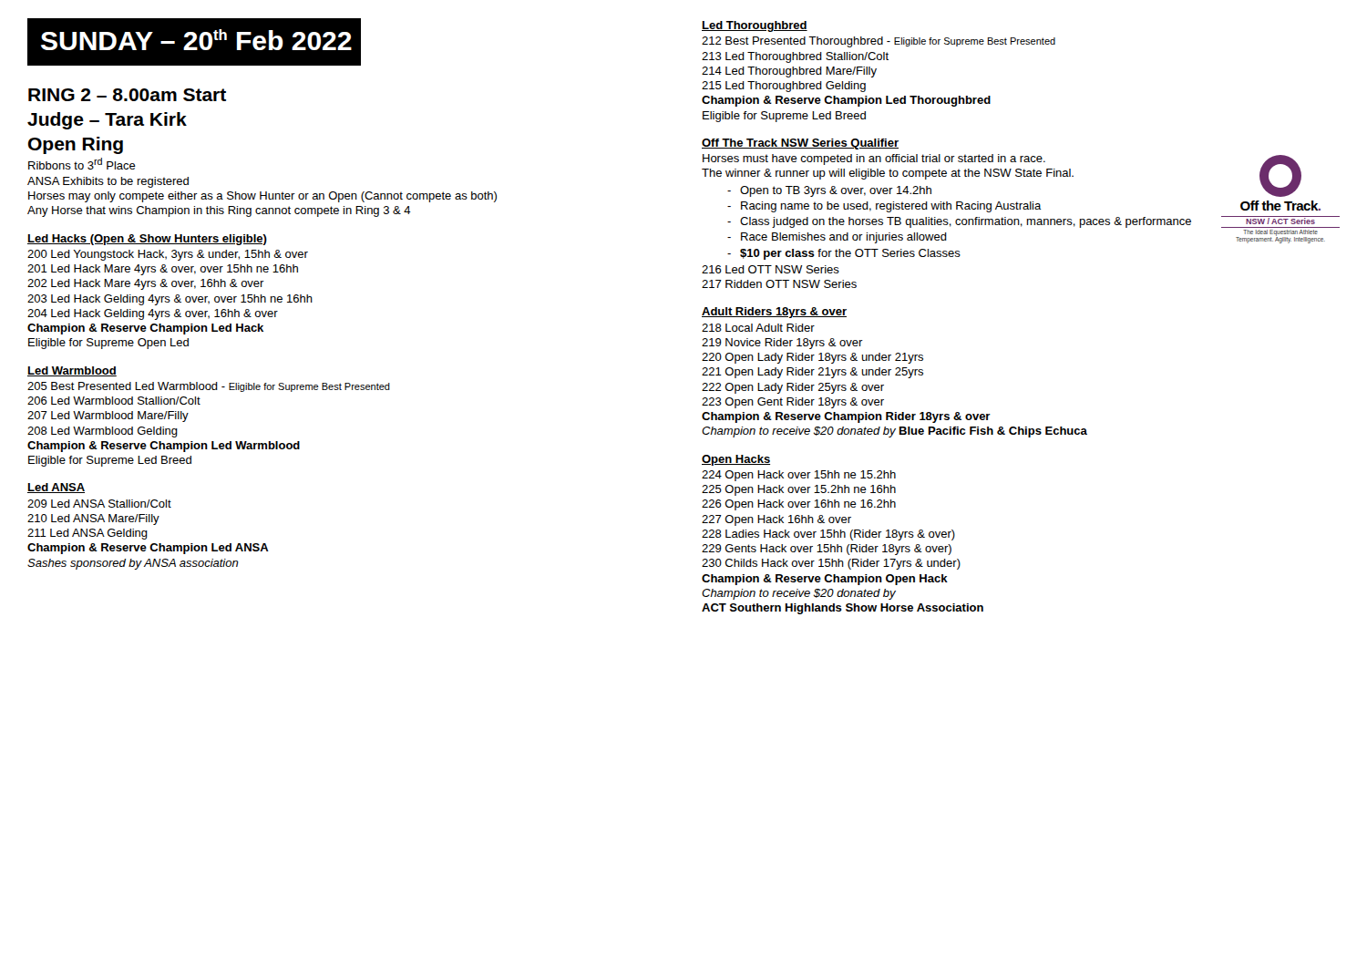SUNDAY – 20th Feb 2022
RING 2 – 8.00am Start
Judge – Tara Kirk
Open Ring
Ribbons to 3rd Place
ANSA Exhibits to be registered
Horses may only compete either as a Show Hunter or an Open (Cannot compete as both)
Any Horse that wins Champion in this Ring cannot compete in Ring 3 & 4
Led Hacks (Open & Show Hunters eligible)
200 Led Youngstock Hack, 3yrs & under, 15hh & over
201 Led Hack Mare 4yrs & over, over 15hh ne 16hh
202 Led Hack Mare 4yrs & over, 16hh & over
203 Led Hack Gelding 4yrs & over, over 15hh ne 16hh
204 Led Hack Gelding 4yrs & over, 16hh & over
Champion & Reserve Champion Led Hack
Eligible for Supreme Open Led
Led Warmblood
205 Best Presented Led Warmblood - Eligible for Supreme Best Presented
206 Led Warmblood Stallion/Colt
207 Led Warmblood Mare/Filly
208 Led Warmblood Gelding
Champion & Reserve Champion Led Warmblood
Eligible for Supreme Led Breed
Led ANSA
209 Led ANSA Stallion/Colt
210 Led ANSA Mare/Filly
211 Led ANSA Gelding
Champion & Reserve Champion Led ANSA
Sashes sponsored by ANSA association
Led Thoroughbred
212 Best Presented Thoroughbred - Eligible for Supreme Best Presented
213 Led Thoroughbred Stallion/Colt
214 Led Thoroughbred Mare/Filly
215 Led Thoroughbred Gelding
Champion & Reserve Champion Led Thoroughbred
Eligible for Supreme Led Breed
Off The Track NSW Series Qualifier
Off the Track.
NSW / ACT Series
The Ideal Equestrian Athlete
Temperament. Agility. Intelligence.
Horses must have competed in an official trial or started in a race.
The winner & runner up will eligible to compete at the NSW State Final.
Open to TB 3yrs & over, over 14.2hh
Racing name to be used, registered with Racing Australia
Class judged on the horses TB qualities, confirmation, manners, paces & performance
Race Blemishes and or injuries allowed
$10 per class for the OTT Series Classes
216 Led OTT NSW Series
217 Ridden OTT NSW Series
Adult Riders 18yrs & over
218 Local Adult Rider
219 Novice Rider 18yrs & over
220 Open Lady Rider 18yrs & under 21yrs
221 Open Lady Rider 21yrs & under 25yrs
222 Open Lady Rider 25yrs & over
223 Open Gent Rider 18yrs & over
Champion & Reserve Champion Rider 18yrs & over
Champion to receive $20 donated by Blue Pacific Fish & Chips Echuca
Open Hacks
224 Open Hack over 15hh ne 15.2hh
225 Open Hack over 15.2hh ne 16hh
226 Open Hack over 16hh ne 16.2hh
227 Open Hack 16hh & over
228 Ladies Hack over 15hh (Rider 18yrs & over)
229 Gents Hack over 15hh (Rider 18yrs & over)
230 Childs Hack over 15hh (Rider 17yrs & under)
Champion & Reserve Champion Open Hack
Champion to receive $20 donated by
ACT Southern Highlands Show Horse Association